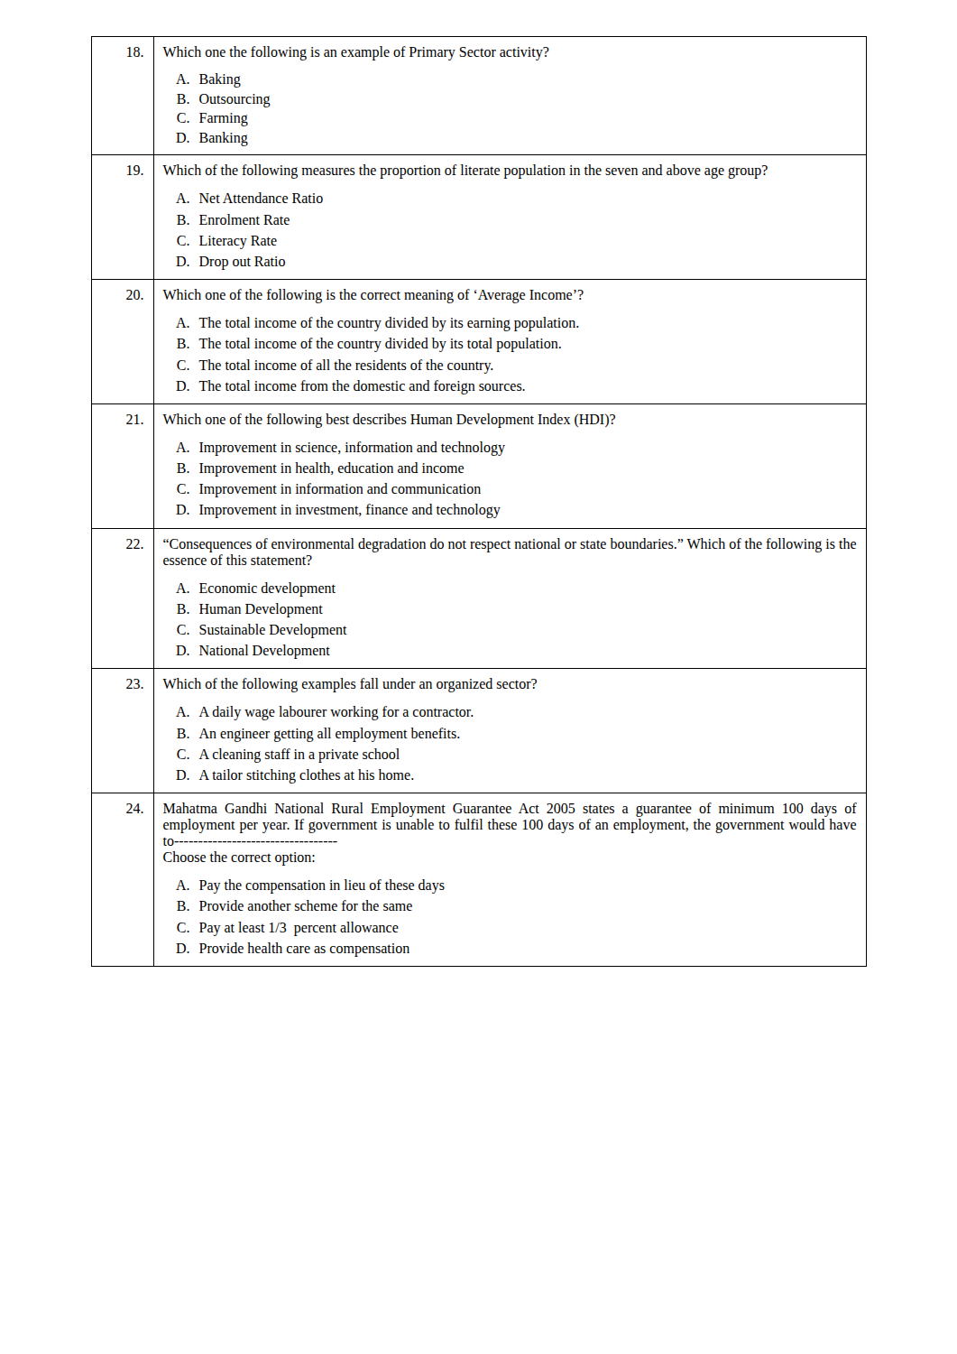| 18. | Which one the following is an example of Primary Sector activity? Baking Outsourcing Farming Banking |
| 19. | Which of the following measures the proportion of literate population in the seven and above age group? Net Attendance Ratio Enrolment Rate Literacy Rate Drop out Ratio |
| 20. | Which one of the following is the correct meaning of ‘Average Income’? The total income of the country divided by its earning population. The total income of the country divided by its total population. The total income of all the residents of the country. The total income from the domestic and foreign sources. |
| 21. | Which one of the following best describes Human Development Index (HDI)? Improvement in science, information and technology Improvement in health, education and income Improvement in information and communication Improvement in investment, finance and technology |
| 22. | “Consequences of environmental degradation do not respect national or state boundaries.” Which of the following is the essence of this statement? Economic development Human Development Sustainable Development National Development |
| 23. | Which of the following examples fall under an organized sector? A daily wage labourer working for a contractor. An engineer getting all employment benefits. A cleaning staff in a private school A tailor stitching clothes at his home. |
| 24. | Mahatma Gandhi National Rural Employment Guarantee Act 2005 states a guarantee of minimum 100 days of employment per year. If government is unable to fulfil these 100 days of an employment, the government would have to ---------------------------------- Choose the correct option: Pay the compensation in lieu of these days Provide another scheme for the same Pay at least 1/3 percent allowance Provide health care as compensation |